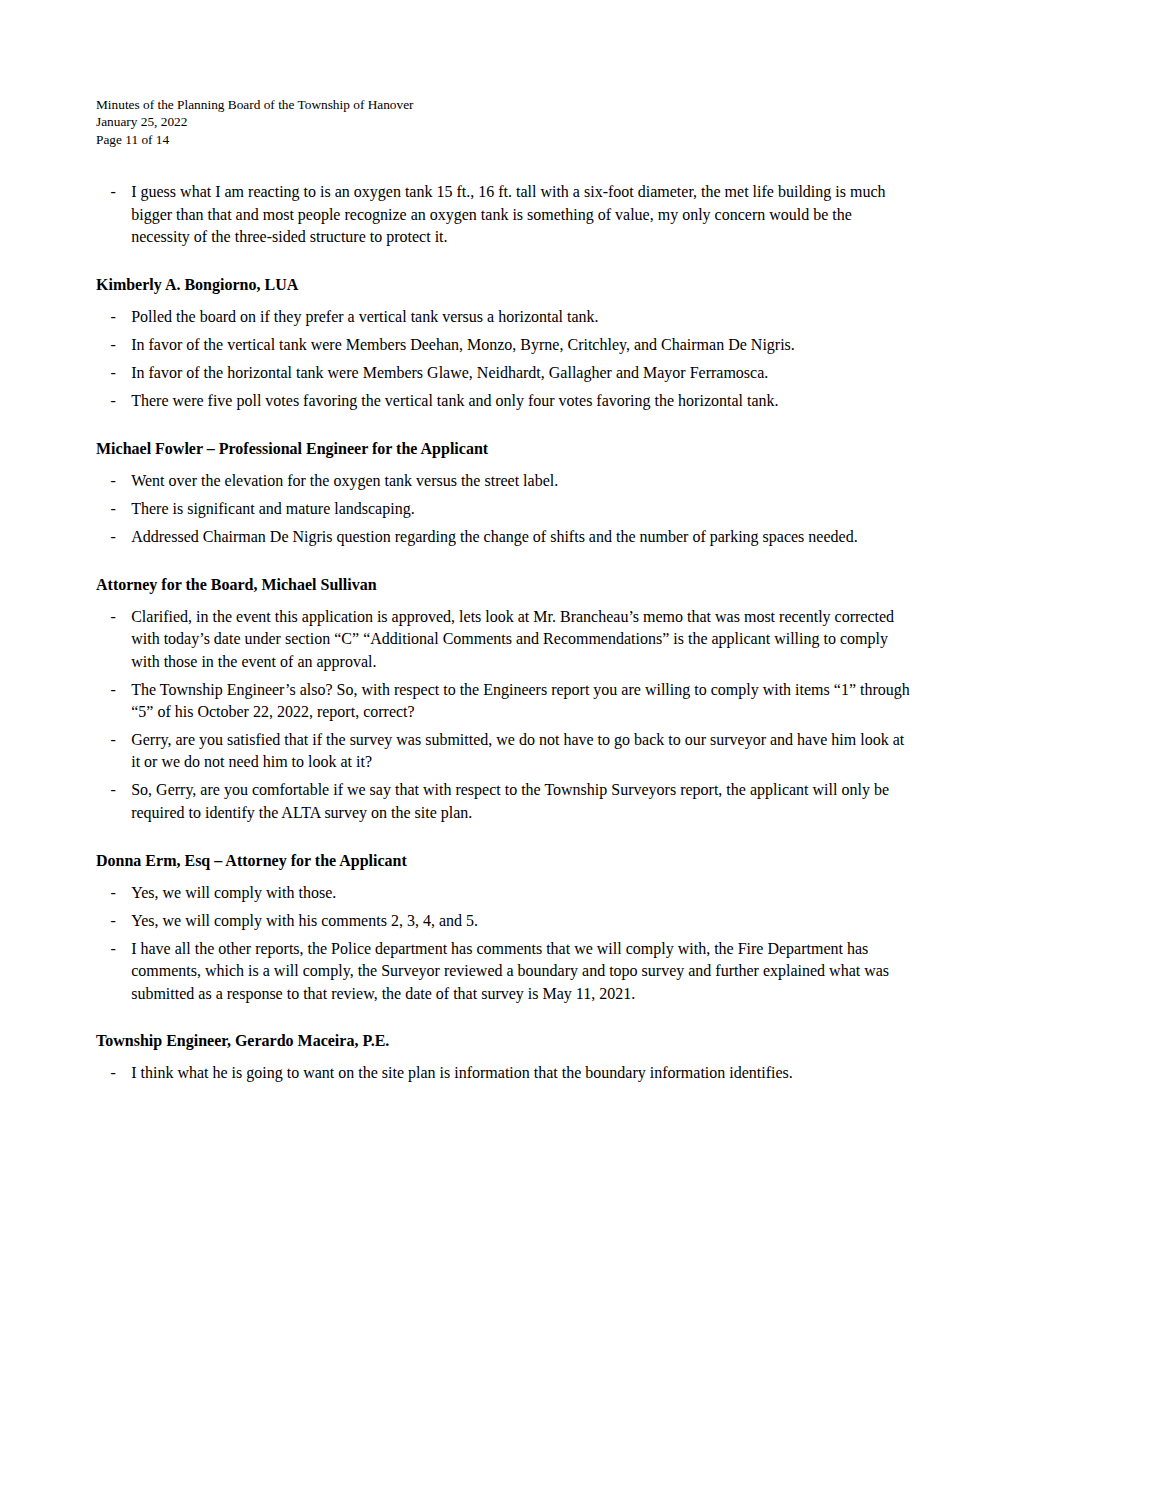Minutes of the Planning Board of the Township of Hanover
January 25, 2022
Page 11 of 14
I guess what I am reacting to is an oxygen tank 15 ft., 16 ft. tall with a six-foot diameter, the met life building is much bigger than that and most people recognize an oxygen tank is something of value, my only concern would be the necessity of the three-sided structure to protect it.
Kimberly A. Bongiorno, LUA
Polled the board on if they prefer a vertical tank versus a horizontal tank.
In favor of the vertical tank were Members Deehan, Monzo, Byrne, Critchley, and Chairman De Nigris.
In favor of the horizontal tank were Members Glawe, Neidhardt, Gallagher and Mayor Ferramosca.
There were five poll votes favoring the vertical tank and only four votes favoring the horizontal tank.
Michael Fowler – Professional Engineer for the Applicant
Went over the elevation for the oxygen tank versus the street label.
There is significant and mature landscaping.
Addressed Chairman De Nigris question regarding the change of shifts and the number of parking spaces needed.
Attorney for the Board, Michael Sullivan
Clarified, in the event this application is approved, lets look at Mr. Brancheau’s memo that was most recently corrected with today’s date under section “C” “Additional Comments and Recommendations” is the applicant willing to comply with those in the event of an approval.
The Township Engineer’s also? So, with respect to the Engineers report you are willing to comply with items “1” through “5” of his October 22, 2022, report, correct?
Gerry, are you satisfied that if the survey was submitted, we do not have to go back to our surveyor and have him look at it or we do not need him to look at it?
So, Gerry, are you comfortable if we say that with respect to the Township Surveyors report, the applicant will only be required to identify the ALTA survey on the site plan.
Donna Erm, Esq – Attorney for the Applicant
Yes, we will comply with those.
Yes, we will comply with his comments 2, 3, 4, and 5.
I have all the other reports, the Police department has comments that we will comply with, the Fire Department has comments, which is a will comply, the Surveyor reviewed a boundary and topo survey and further explained what was submitted as a response to that review, the date of that survey is May 11, 2021.
Township Engineer, Gerardo Maceira, P.E.
I think what he is going to want on the site plan is information that the boundary information identifies.